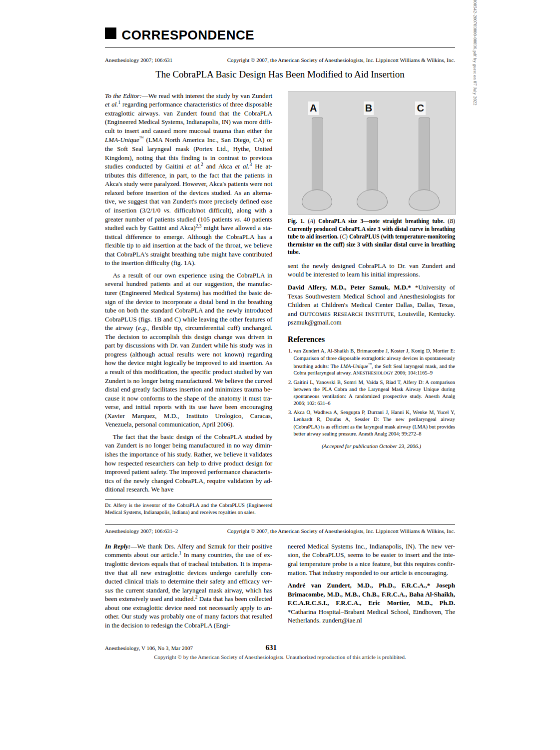CORRESPONDENCE
Anesthesiology 2007; 106:631
Copyright © 2007, the American Society of Anesthesiologists, Inc. Lippincott Williams & Wilkins, Inc.
The CobraPLA Basic Design Has Been Modified to Aid Insertion
To the Editor:—We read with interest the study by van Zundert et al.1 regarding performance characteristics of three disposable extraglottic airways. van Zundert found that the CobraPLA (Engineered Medical Systems, Indianapolis, IN) was more difficult to insert and caused more mucosal trauma than either the LMA-Unique™ (LMA North America Inc., San Diego, CA) or the Soft Seal laryngeal mask (Portex Ltd., Hythe, United Kingdom), noting that this finding is in contrast to previous studies conducted by Gaitini et al.2 and Akca et al.3 He attributes this difference, in part, to the fact that the patients in Akca's study were paralyzed. However, Akca's patients were not relaxed before insertion of the devices studied. As an alternative, we suggest that van Zundert's more precisely defined ease of insertion (3/2/1/0 vs. difficult/not difficult), along with a greater number of patients studied (105 patients vs. 40 patients studied each by Gaitini and Akca)2,3 might have allowed a statistical difference to emerge. Although the CobraPLA has a flexible tip to aid insertion at the back of the throat, we believe that CobraPLA's straight breathing tube might have contributed to the insertion difficulty (fig. 1A).
As a result of our own experience using the CobraPLA in several hundred patients and at our suggestion, the manufacturer (Engineered Medical Systems) has modified the basic design of the device to incorporate a distal bend in the breathing tube on both the standard CobraPLA and the newly introduced CobraPLUS (figs. 1B and C) while leaving the other features of the airway (e.g., flexible tip, circumferential cuff) unchanged. The decision to accomplish this design change was driven in part by discussions with Dr. van Zundert while his study was in progress (although actual results were not known) regarding how the device might logically be improved to aid insertion. As a result of this modification, the specific product studied by van Zundert is no longer being manufactured. We believe the curved distal end greatly facilitates insertion and minimizes trauma because it now conforms to the shape of the anatomy it must traverse, and initial reports with its use have been encouraging (Xavier Marquez, M.D., Instituto Urologico, Caracas, Venezuela, personal communication, April 2006).
The fact that the basic design of the CobraPLA studied by van Zundert is no longer being manufactured in no way diminishes the importance of his study. Rather, we believe it validates how respected researchers can help to drive product design for improved patient safety. The improved performance characteristics of the newly changed CobraPLA, require validation by additional research. We have
Dr. Alfery is the inventor of the CobraPLA and the CobraPLUS (Engineered Medical Systems, Indianapolis, Indiana) and receives royalties on sales.
A B C
Fig. 1. (A) CobraPLA size 3—note straight breathing tube. (B) Currently produced CobraPLA size 3 with distal curve in breathing tube to aid insertion. (C) CobraPLUS (with temperature-monitoring thermistor on the cuff) size 3 with similar distal curve in breathing tube.
sent the newly designed CobraPLA to Dr. van Zundert and would be interested to learn his initial impressions.
David Alfery, M.D., Peter Szmuk, M.D.* *University of Texas Southwestern Medical School and Anesthesiologists for Children at Children's Medical Center Dallas, Dallas, Texas, and OUTCOMES RESEARCH INSTITUTE, Louisville, Kentucky. pszmuk@gmail.com
References
van Zundert A, Al-Shaikh B, Brimacombe J, Koster J, Konig D, Mortier E: Comparison of three disposable extraglottic airway devices in spontaneously breathing adults: The LMA-Unique™, the Soft Seal laryngeal mask, and the Cobra perilaryngeal airway. ANESTHESIOLOGY 2006; 104:1165–9
Gaitini L, Yanovski B, Somri M, Vaida S, Riad T, Alfery D: A comparison between the PLA Cobra and the Laryngeal Mask Airway Unique during spontaneous ventilation: A randomized prospective study. Anesth Analg 2006; 102: 631–6
Akca O, Wadhwa A, Sengupta P, Durrani J, Hanni K, Wenke M, Yucel Y, Lenhardt R, Doufas A, Sessler D: The new perilaryngeal airway (CobraPLA) is as efficient as the laryngeal mask airway (LMA) but provides better airway sealing pressure. Anesth Analg 2004; 99:272–8
(Accepted for publication October 23, 2006.)
Anesthesiology 2007; 106:631–2
Copyright © 2007, the American Society of Anesthesiologists, Inc. Lippincott Williams & Wilkins, Inc.
In Reply:—We thank Drs. Alfery and Szmuk for their positive comments about our article.1 In many countries, the use of extraglottic devices equals that of tracheal intubation. It is imperative that all new extraglottic devices undergo carefully conducted clinical trials to determine their safety and efficacy versus the current standard, the laryngeal mask airway, which has been extensively used and studied.2 Data that has been collected about one extraglottic device need not necessarily apply to another. Our study was probably one of many factors that resulted in the decision to redesign the CobraPLA (Engi-
neered Medical Systems Inc., Indianapolis, IN). The new version, the CobraPLUS, seems to be easier to insert and the integral temperature probe is a nice feature, but this requires confirmation. That industry responded to our article is encouraging.
André van Zundert, M.D., Ph.D., F.R.C.A.,* Joseph Brimacombe, M.D., M.B., Ch.B., F.R.C.A., Baha Al-Shaikh, F.C.A.R.C.S.I., F.R.C.A., Eric Mortier, M.D., Ph.D. *Catharina Hospital–Brabant Medical School, Eindhoven, The Netherlands. zundert@iae.nl
Anesthesiology, V 106, No 3, Mar 2007
631
Copyright © by the American Society of Anesthesiologists. Unauthorized reproduction of this article is prohibited.
Downloaded from http://asa2.silverchair.com/anesthesiology/article-pdf/106/3/635/363438/0000542-200703000-00036.pdf by guest on 07 July 2022